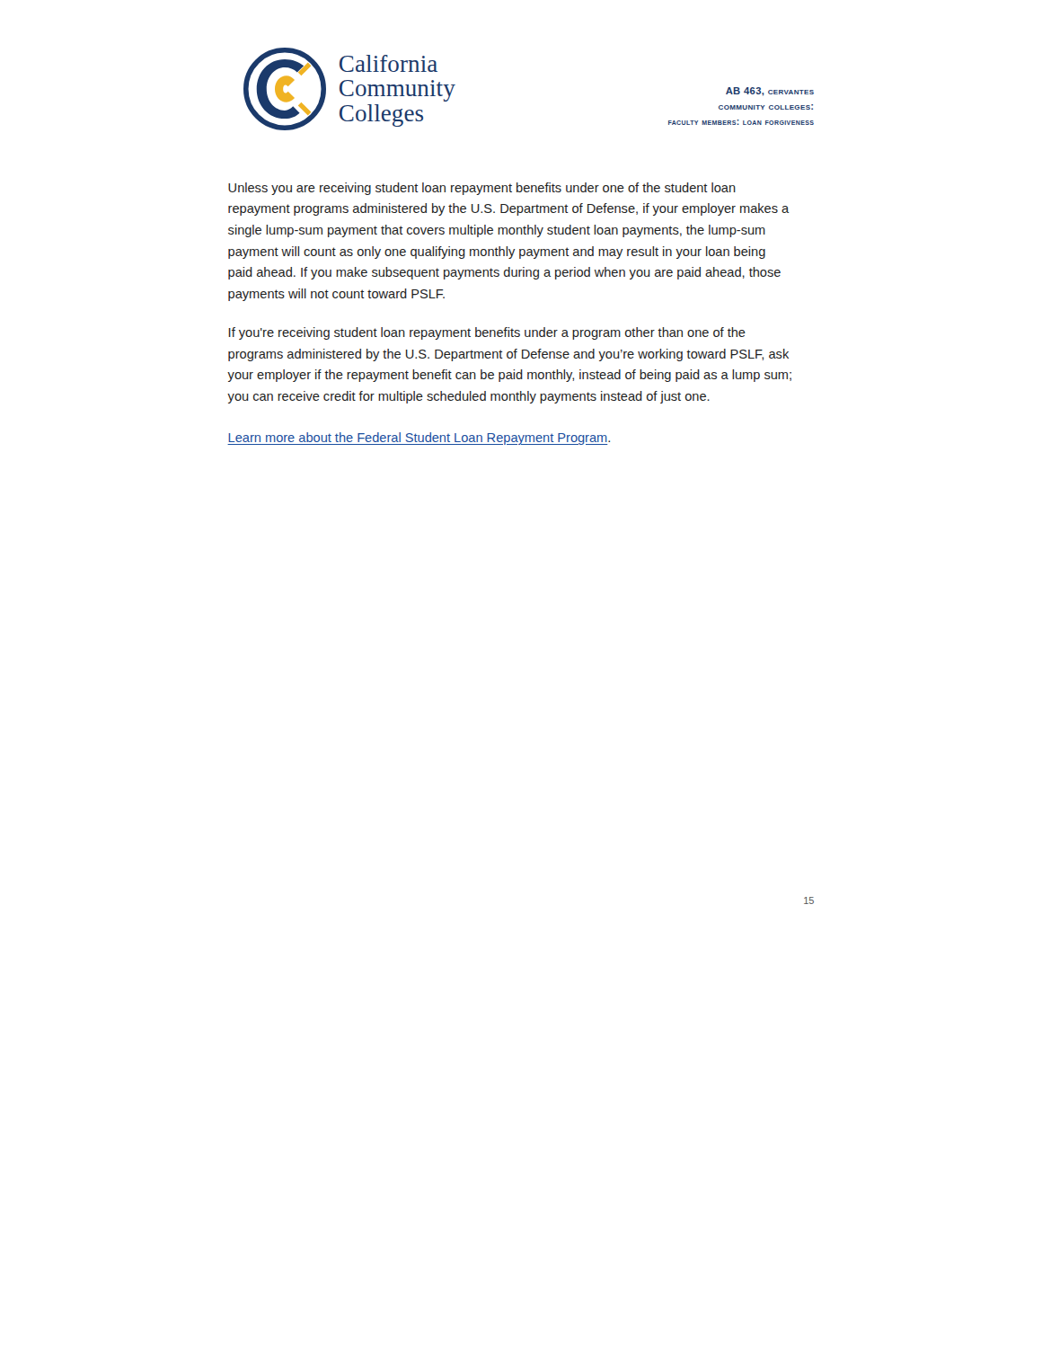California
Community
Colleges
AB 463, Cervantes
Community colleges:
faculty members: loan forgiveness
Unless you are receiving student loan repayment benefits under one of the student loan repayment programs administered by the U.S. Department of Defense, if your employer makes a single lump-sum payment that covers multiple monthly student loan payments, the lump-sum payment will count as only one qualifying monthly payment and may result in your loan being paid ahead. If you make subsequent payments during a period when you are paid ahead, those payments will not count toward PSLF.
If you're receiving student loan repayment benefits under a program other than one of the programs administered by the U.S. Department of Defense and you’re working toward PSLF, ask your employer if the repayment benefit can be paid monthly, instead of being paid as a lump sum; you can receive credit for multiple scheduled monthly payments instead of just one.
Learn more about the Federal Student Loan Repayment Program.
15